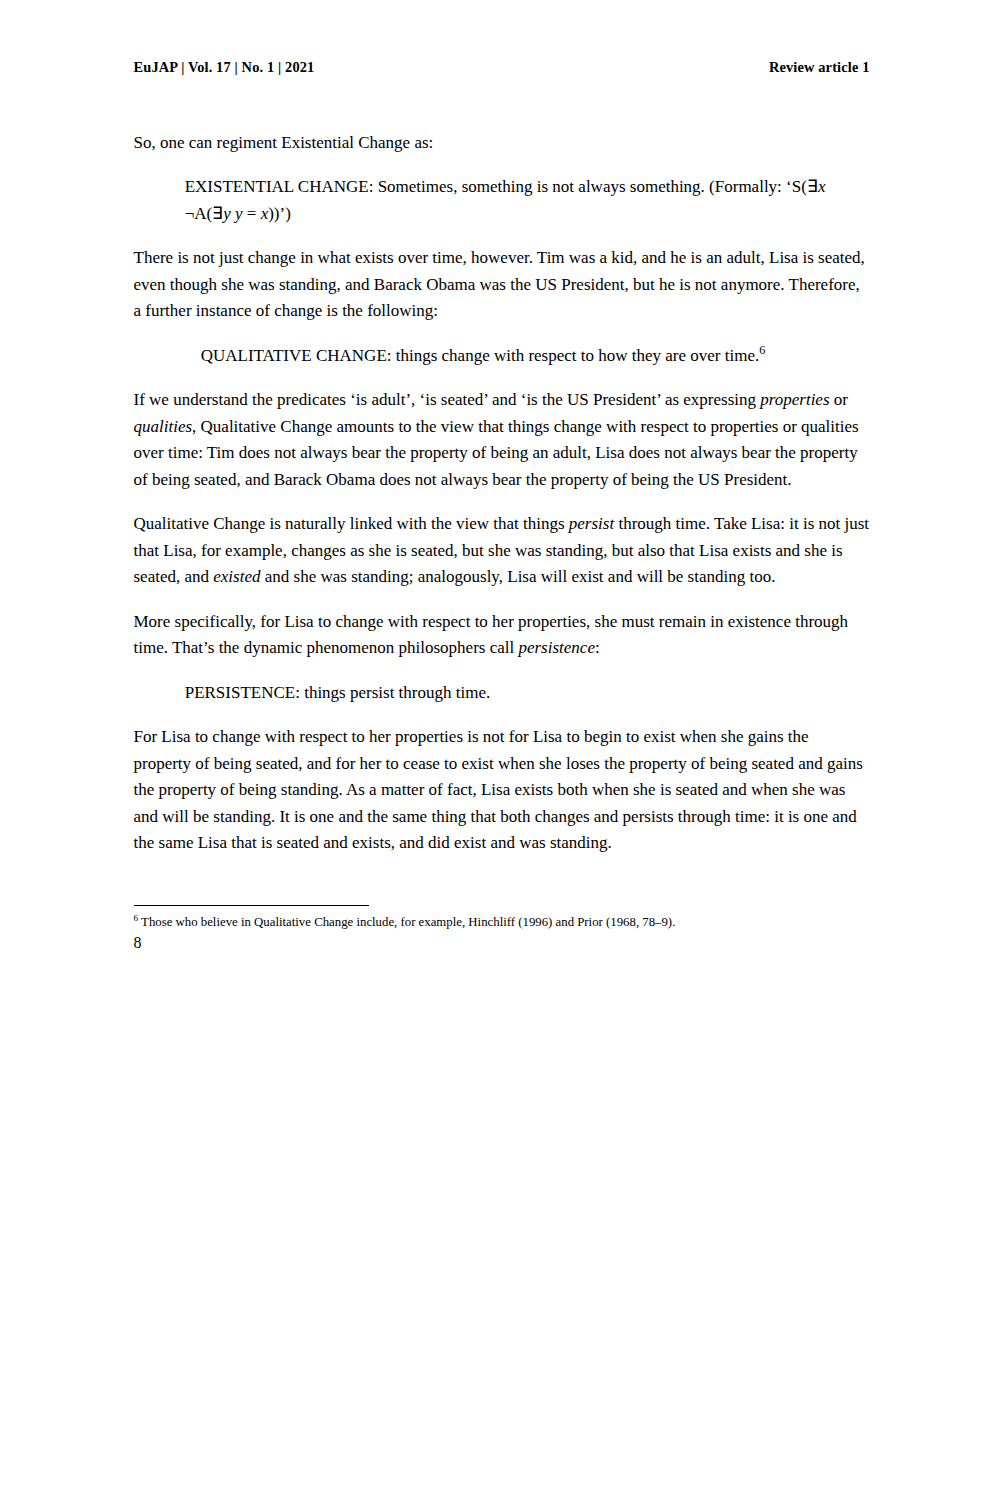EuJAP | Vol. 17 | No. 1 | 2021 Review article 1
So, one can regiment Existential Change as:
EXISTENTIAL CHANGE: Sometimes, something is not always something. (Formally: ‘S(∃x ¬A(∃y y = x))’)
There is not just change in what exists over time, however. Tim was a kid, and he is an adult, Lisa is seated, even though she was standing, and Barack Obama was the US President, but he is not anymore. Therefore, a further instance of change is the following:
QUALITATIVE CHANGE: things change with respect to how they are over time.6
If we understand the predicates ‘is adult’, ‘is seated’ and ‘is the US President’ as expressing properties or qualities, Qualitative Change amounts to the view that things change with respect to properties or qualities over time: Tim does not always bear the property of being an adult, Lisa does not always bear the property of being seated, and Barack Obama does not always bear the property of being the US President.
Qualitative Change is naturally linked with the view that things persist through time. Take Lisa: it is not just that Lisa, for example, changes as she is seated, but she was standing, but also that Lisa exists and she is seated, and existed and she was standing; analogously, Lisa will exist and will be standing too.
More specifically, for Lisa to change with respect to her properties, she must remain in existence through time. That’s the dynamic phenomenon philosophers call persistence:
PERSISTENCE: things persist through time.
For Lisa to change with respect to her properties is not for Lisa to begin to exist when she gains the property of being seated, and for her to cease to exist when she loses the property of being seated and gains the property of being standing. As a matter of fact, Lisa exists both when she is seated and when she was and will be standing. It is one and the same thing that both changes and persists through time: it is one and the same Lisa that is seated and exists, and did exist and was standing.
6 Those who believe in Qualitative Change include, for example, Hinchliff (1996) and Prior (1968, 78–9).
8